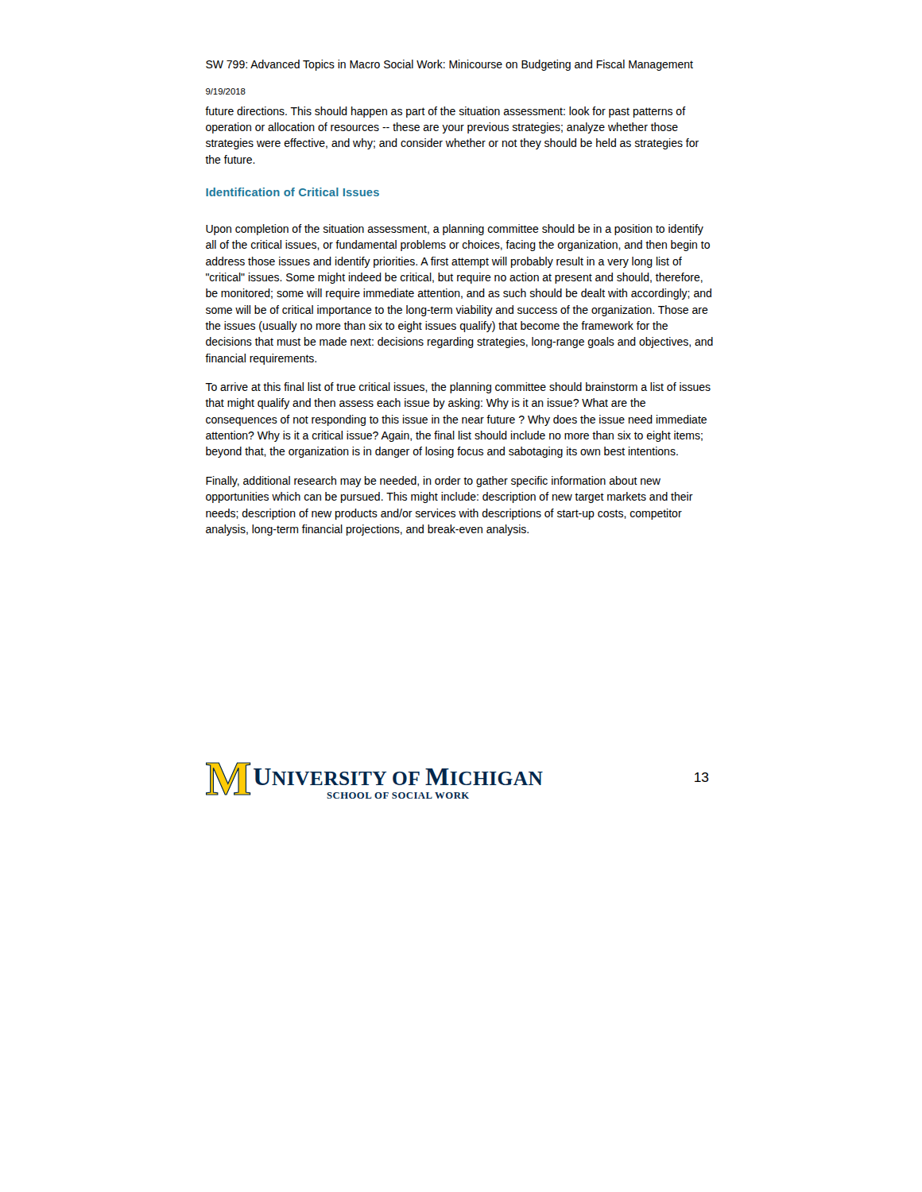SW 799: Advanced Topics in Macro Social Work: Minicourse on Budgeting and Fiscal Management
9/19/2018
future directions. This should happen as part of the situation assessment: look for past patterns of operation or allocation of resources -- these are your previous strategies; analyze whether those strategies were effective, and why; and consider whether or not they should be held as strategies for the future.
Identification of Critical Issues
Upon completion of the situation assessment, a planning committee should be in a position to identify all of the critical issues, or fundamental problems or choices, facing the organization, and then begin to address those issues and identify priorities. A first attempt will probably result in a very long list of "critical" issues. Some might indeed be critical, but require no action at present and should, therefore, be monitored; some will require immediate attention, and as such should be dealt with accordingly; and some will be of critical importance to the long-term viability and success of the organization. Those are the issues (usually no more than six to eight issues qualify) that become the framework for the decisions that must be made next: decisions regarding strategies, long-range goals and objectives, and financial requirements.
To arrive at this final list of true critical issues, the planning committee should brainstorm a list of issues that might qualify and then assess each issue by asking: Why is it an issue? What are the consequences of not responding to this issue in the near future ? Why does the issue need immediate attention? Why is it a critical issue? Again, the final list should include no more than six to eight items; beyond that, the organization is in danger of losing focus and sabotaging its own best intentions.
Finally, additional research may be needed, in order to gather specific information about new opportunities which can be pursued. This might include: description of new target markets and their needs; description of new products and/or services with descriptions of start-up costs, competitor analysis, long-term financial projections, and break-even analysis.
M
UNIVERSITY OF MICHIGAN
SCHOOL OF SOCIAL WORK
13